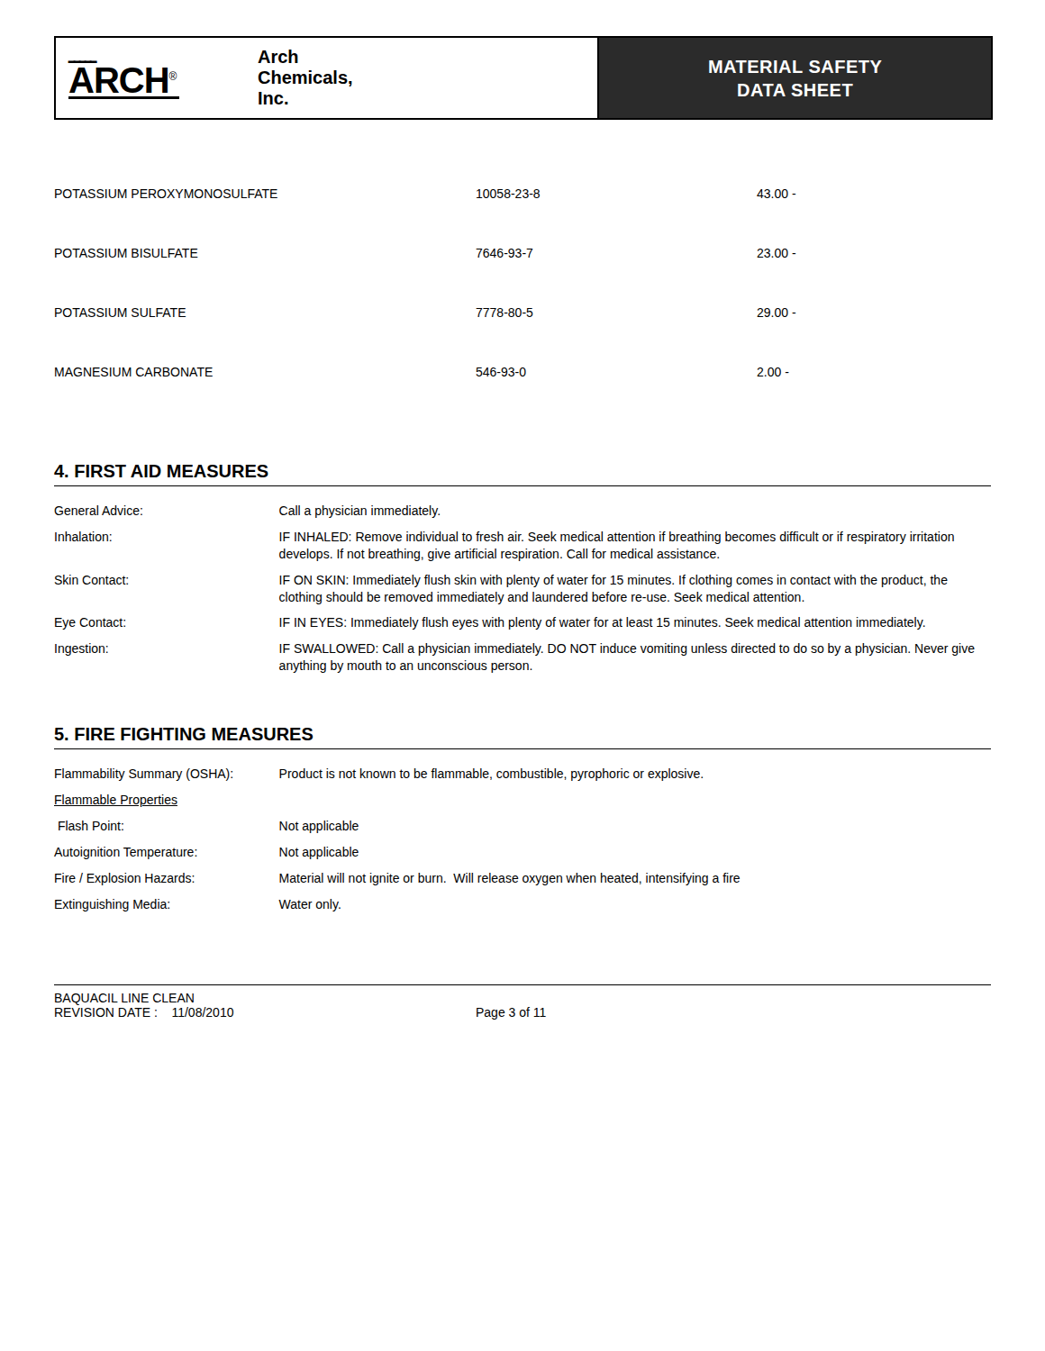━━━━━
ARCH®
Arch
Chemicals,
Inc.
MATERIAL SAFETY
DATA SHEET
| POTASSIUM PEROXYMONOSULFATE | 10058-23-8 | 43.00 - |
| POTASSIUM BISULFATE | 7646-93-7 | 23.00 - |
| POTASSIUM SULFATE | 7778-80-5 | 29.00 - |
| MAGNESIUM CARBONATE | 546-93-0 | 2.00 - |
4. FIRST AID MEASURES
| General Advice: | Call a physician immediately. |
| Inhalation: | IF INHALED: Remove individual to fresh air. Seek medical attention if breathing becomes difficult or if respiratory irritation develops. If not breathing, give artificial respiration. Call for medical assistance. |
| Skin Contact: | IF ON SKIN: Immediately flush skin with plenty of water for 15 minutes. If clothing comes in contact with the product, the clothing should be removed immediately and laundered before re-use. Seek medical attention. |
| Eye Contact: | IF IN EYES: Immediately flush eyes with plenty of water for at least 15 minutes. Seek medical attention immediately. |
| Ingestion: | IF SWALLOWED: Call a physician immediately. DO NOT induce vomiting unless directed to do so by a physician. Never give anything by mouth to an unconscious person. |
5. FIRE FIGHTING MEASURES
| Flammability Summary (OSHA): | Product is not known to be flammable, combustible, pyrophoric or explosive. |
| Flammable Properties |
| Flash Point: | Not applicable |
| Autoignition Temperature: | Not applicable |
| Fire / Explosion Hazards: | Material will not ignite or burn. Will release oxygen when heated, intensifying a fire |
| Extinguishing Media: | Water only. |
BAQUACIL LINE CLEAN
REVISION DATE : 11/08/2010
Page 3 of 11